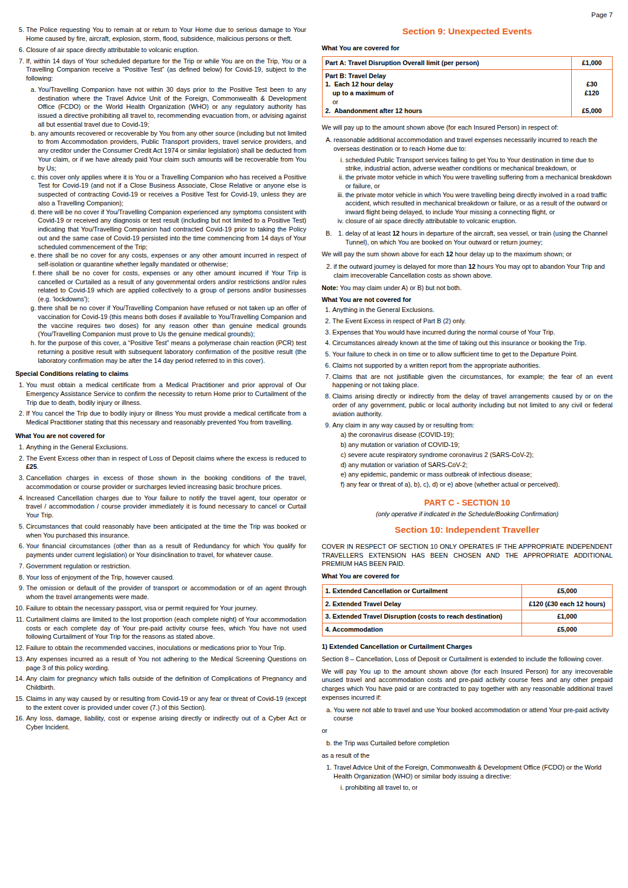Page 7
The Police requesting You to remain at or return to Your Home due to serious damage to Your Home caused by fire, aircraft, explosion, storm, flood, subsidence, malicious persons or theft.
Closure of air space directly attributable to volcanic eruption.
If, within 14 days of Your scheduled departure for the Trip or while You are on the Trip, You or a Travelling Companion receive a “Positive Test” (as defined below) for Covid-19, subject to the following:
You/Travelling Companion have not within 30 days prior to the Positive Test been to any destination where the Travel Advice Unit of the Foreign, Commonwealth & Development Office (FCDO) or the World Health Organization (WHO) or any regulatory authority has issued a directive prohibiting all travel to, recommending evacuation from, or advising against all but essential travel due to Covid-19;
any amounts recovered or recoverable by You from any other source (including but not limited to from Accommodation providers, Public Transport providers, travel service providers, and any creditor under the Consumer Credit Act 1974 or similar legislation) shall be deducted from Your claim, or if we have already paid Your claim such amounts will be recoverable from You by Us;
this cover only applies where it is You or a Travelling Companion who has received a Positive Test for Covid-19 (and not if a Close Business Associate, Close Relative or anyone else is suspected of contracting Covid-19 or receives a Positive Test for Covid-19, unless they are also a Travelling Companion);
there will be no cover if You/Travelling Companion experienced any symptoms consistent with Covid-19 or received any diagnosis or test result (including but not limited to a Positive Test) indicating that You/Travelling Companion had contracted Covid-19 prior to taking the Policy out and the same case of Covid-19 persisted into the time commencing from 14 days of Your scheduled commencement of the Trip;
there shall be no cover for any costs, expenses or any other amount incurred in respect of self-isolation or quarantine whether legally mandated or otherwise;
there shall be no cover for costs, expenses or any other amount incurred if Your Trip is cancelled or Curtailed as a result of any governmental orders and/or restrictions and/or rules related to Covid-19 which are applied collectively to a group of persons and/or businesses (e.g. 'lockdowns');
there shall be no cover if You/Travelling Companion have refused or not taken up an offer of vaccination for Covid-19 (this means both doses if available to You/Travelling Companion and the vaccine requires two doses) for any reason other than genuine medical grounds (You/Travelling Companion must prove to Us the genuine medical grounds);
for the purpose of this cover, a “Positive Test” means a polymerase chain reaction (PCR) test returning a positive result with subsequent laboratory confirmation of the positive result (the laboratory confirmation may be after the 14 day period referred to in this cover).
Special Conditions relating to claims
You must obtain a medical certificate from a Medical Practitioner and prior approval of Our Emergency Assistance Service to confirm the necessity to return Home prior to Curtailment of the Trip due to death, bodily injury or illness.
If You cancel the Trip due to bodily injury or illness You must provide a medical certificate from a Medical Practitioner stating that this necessary and reasonably prevented You from travelling.
What You are not covered for
Anything in the General Exclusions.
The Event Excess other than in respect of Loss of Deposit claims where the excess is reduced to £25.
Cancellation charges in excess of those shown in the booking conditions of the travel, accommodation or course provider or surcharges levied increasing basic brochure prices.
Increased Cancellation charges due to Your failure to notify the travel agent, tour operator or travel / accommodation / course provider immediately it is found necessary to cancel or Curtail Your Trip.
Circumstances that could reasonably have been anticipated at the time the Trip was booked or when You purchased this insurance.
Your financial circumstances (other than as a result of Redundancy for which You qualify for payments under current legislation) or Your disinclination to travel, for whatever cause.
Government regulation or restriction.
Your loss of enjoyment of the Trip, however caused.
The omission or default of the provider of transport or accommodation or of an agent through whom the travel arrangements were made.
Failure to obtain the necessary passport, visa or permit required for Your journey.
Curtailment claims are limited to the lost proportion (each complete night) of Your accommodation costs or each complete day of Your pre-paid activity course fees, which You have not used following Curtailment of Your Trip for the reasons as stated above.
Failure to obtain the recommended vaccines, inoculations or medications prior to Your Trip.
Any expenses incurred as a result of You not adhering to the Medical Screening Questions on page 3 of this policy wording.
Any claim for pregnancy which falls outside of the definition of Complications of Pregnancy and Childbirth.
Claims in any way caused by or resulting from Covid-19 or any fear or threat of Covid-19 (except to the extent cover is provided under cover (7.) of this Section).
Any loss, damage, liability, cost or expense arising directly or indirectly out of a Cyber Act or Cyber Incident.
Section 9: Unexpected Events
What You are covered for
| Part A: Travel Disruption Overall limit (per person) | £1,000 |
| Part B: Travel Delay 1. Each 12 hour delay up to a maximum of or 2. Abandonment after 12 hours | £30 £120 £5,000 |
We will pay up to the amount shown above (for each Insured Person) in respect of:
reasonable additional accommodation and travel expenses necessarily incurred to reach the overseas destination or to reach Home due to:
scheduled Public Transport services failing to get You to Your destination in time due to strike, industrial action, adverse weather conditions or mechanical breakdown, or
the private motor vehicle in which You were travelling suffering from a mechanical breakdown or failure, or
the private motor vehicle in which You were travelling being directly involved in a road traffic accident, which resulted in mechanical breakdown or failure, or as a result of the outward or inward flight being delayed, to include Your missing a connecting flight, or
closure of air space directly attributable to volcanic eruption.
delay of at least 12 hours in departure of the aircraft, sea vessel, or train (using the Channel Tunnel), on which You are booked on Your outward or return journey;
We will pay the sum shown above for each 12 hour delay up to the maximum shown; or
if the outward journey is delayed for more than 12 hours You may opt to abandon Your Trip and claim irrecoverable Cancellation costs as shown above.
Note: You may claim under A) or B) but not both.
What You are not covered for
Anything in the General Exclusions.
The Event Excess in respect of Part B (2) only.
Expenses that You would have incurred during the normal course of Your Trip.
Circumstances already known at the time of taking out this insurance or booking the Trip.
Your failure to check in on time or to allow sufficient time to get to the Departure Point.
Claims not supported by a written report from the appropriate authorities.
Claims that are not justifiable given the circumstances, for example; the fear of an event happening or not taking place.
Claims arising directly or indirectly from the delay of travel arrangements caused by or on the order of any government, public or local authority including but not limited to any civil or federal aviation authority.
Any claim in any way caused by or resulting from:
a) the coronavirus disease (COVID-19);
b) any mutation or variation of COVID-19;
c) severe acute respiratory syndrome coronavirus 2 (SARS-CoV-2);
d) any mutation or variation of SARS-CoV-2;
e) any epidemic, pandemic or mass outbreak of infectious disease;
f) any fear or threat of a), b), c), d) or e) above (whether actual or perceived).
PART C - SECTION 10
(only operative if indicated in the Schedule/Booking Confirmation)
Section 10: Independent Traveller
COVER IN RESPECT OF SECTION 10 ONLY OPERATES IF THE APPROPRIATE INDEPENDENT TRAVELLERS EXTENSION HAS BEEN CHOSEN AND THE APPROPRIATE ADDITIONAL PREMIUM HAS BEEN PAID.
What You are covered for
| 1. Extended Cancellation or Curtailment | £5,000 |
| 2. Extended Travel Delay | £120 (£30 each 12 hours) |
| 3. Extended Travel Disruption (costs to reach destination) | £1,000 |
| 4. Accommodation | £5,000 |
1) Extended Cancellation or Curtailment Charges
Section 8 – Cancellation, Loss of Deposit or Curtailment is extended to include the following cover.
We will pay You up to the amount shown above (for each Insured Person) for any irrecoverable unused travel and accommodation costs and pre-paid activity course fees and any other prepaid charges which You have paid or are contracted to pay together with any reasonable additional travel expenses incurred if:
You were not able to travel and use Your booked accommodation or attend Your pre-paid activity course
or
the Trip was Curtailed before completion
as a result of the
Travel Advice Unit of the Foreign, Commonwealth & Development Office (FCDO) or the World Health Organization (WHO) or similar body issuing a directive:
prohibiting all travel to, or